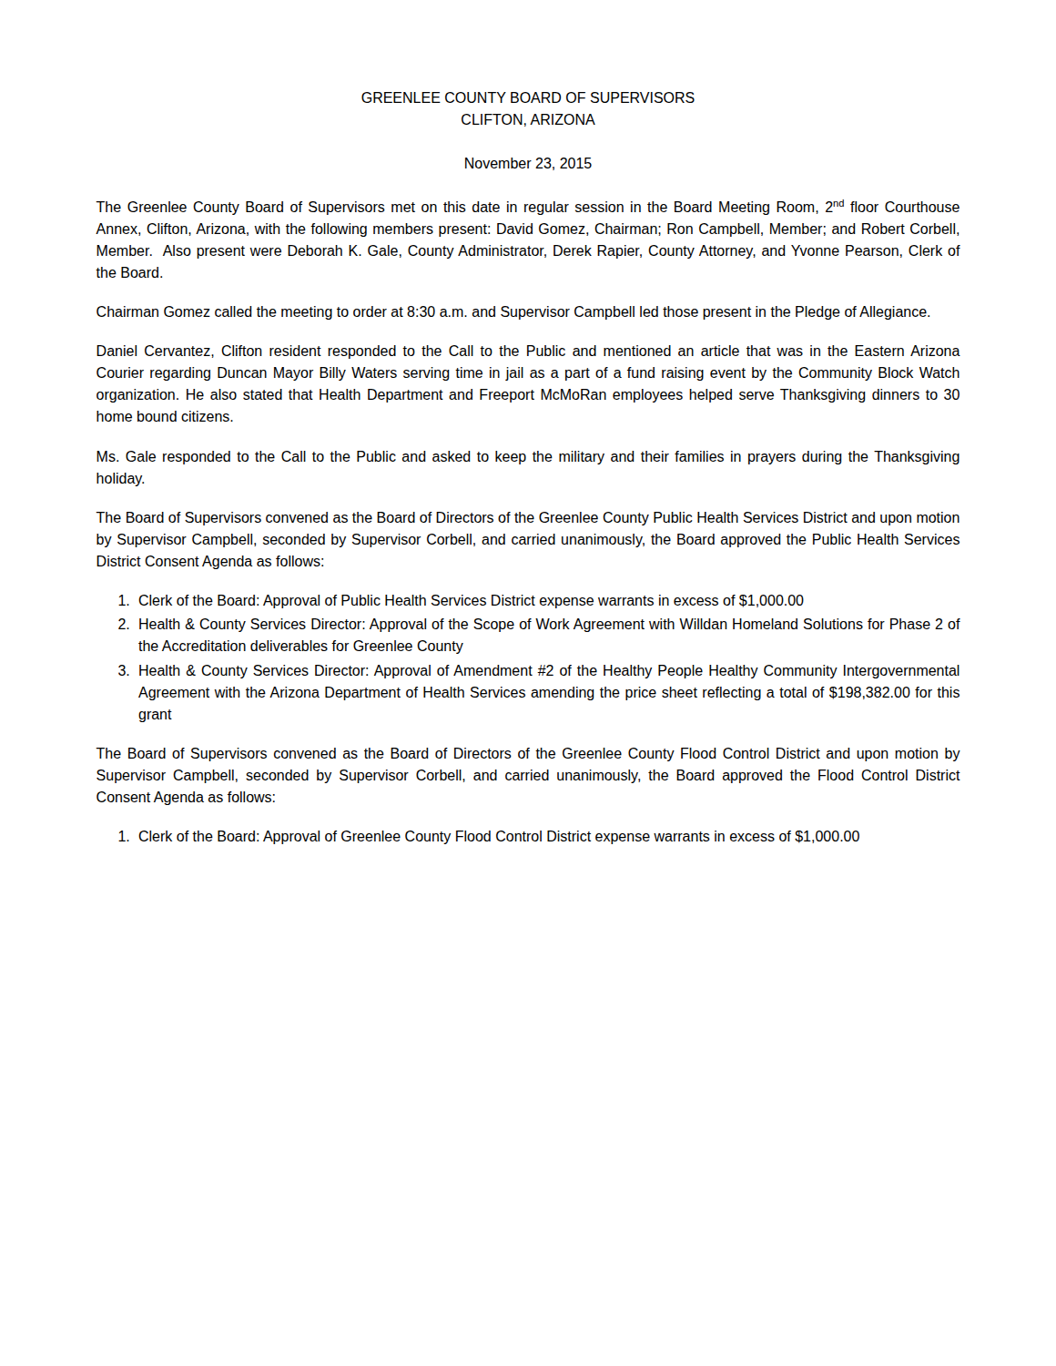GREENLEE COUNTY BOARD OF SUPERVISORS
CLIFTON, ARIZONA
November 23, 2015
The Greenlee County Board of Supervisors met on this date in regular session in the Board Meeting Room, 2nd floor Courthouse Annex, Clifton, Arizona, with the following members present: David Gomez, Chairman; Ron Campbell, Member; and Robert Corbell, Member. Also present were Deborah K. Gale, County Administrator, Derek Rapier, County Attorney, and Yvonne Pearson, Clerk of the Board.
Chairman Gomez called the meeting to order at 8:30 a.m. and Supervisor Campbell led those present in the Pledge of Allegiance.
Daniel Cervantez, Clifton resident responded to the Call to the Public and mentioned an article that was in the Eastern Arizona Courier regarding Duncan Mayor Billy Waters serving time in jail as a part of a fund raising event by the Community Block Watch organization. He also stated that Health Department and Freeport McMoRan employees helped serve Thanksgiving dinners to 30 home bound citizens.
Ms. Gale responded to the Call to the Public and asked to keep the military and their families in prayers during the Thanksgiving holiday.
The Board of Supervisors convened as the Board of Directors of the Greenlee County Public Health Services District and upon motion by Supervisor Campbell, seconded by Supervisor Corbell, and carried unanimously, the Board approved the Public Health Services District Consent Agenda as follows:
Clerk of the Board: Approval of Public Health Services District expense warrants in excess of $1,000.00
Health & County Services Director: Approval of the Scope of Work Agreement with Willdan Homeland Solutions for Phase 2 of the Accreditation deliverables for Greenlee County
Health & County Services Director: Approval of Amendment #2 of the Healthy People Healthy Community Intergovernmental Agreement with the Arizona Department of Health Services amending the price sheet reflecting a total of $198,382.00 for this grant
The Board of Supervisors convened as the Board of Directors of the Greenlee County Flood Control District and upon motion by Supervisor Campbell, seconded by Supervisor Corbell, and carried unanimously, the Board approved the Flood Control District Consent Agenda as follows:
Clerk of the Board: Approval of Greenlee County Flood Control District expense warrants in excess of $1,000.00